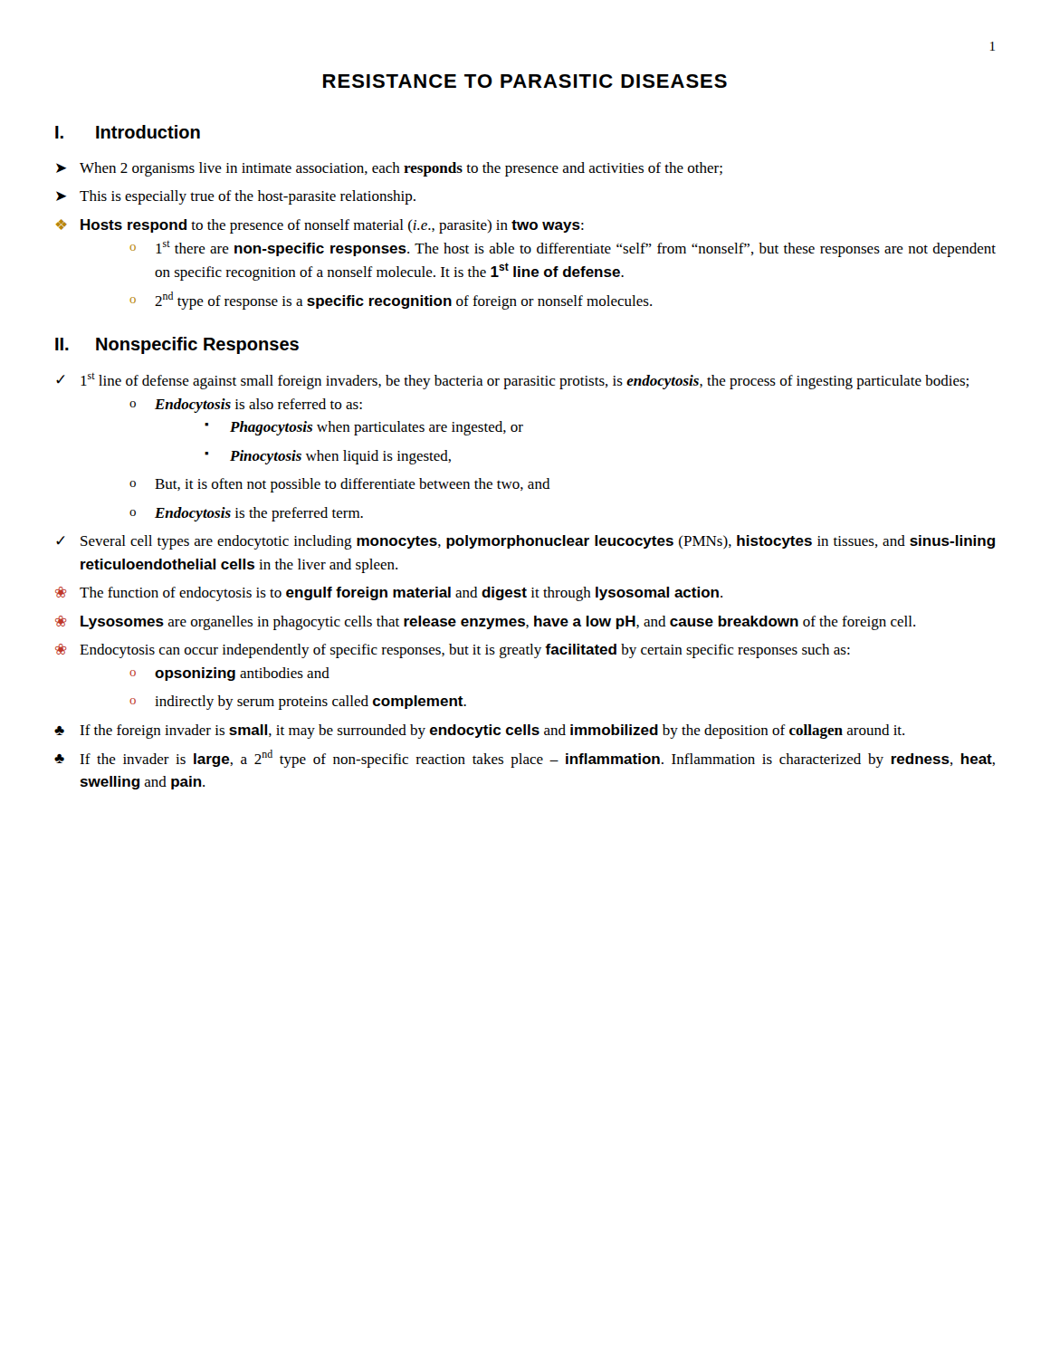1
RESISTANCE TO PARASITIC DISEASES
I. Introduction
➤When 2 organisms live in intimate association, each responds to the presence and activities of the other;
➤This is especially true of the host-parasite relationship.
❖Hosts respond to the presence of nonself material (i.e., parasite) in two ways:
o1st there are non-specific responses. The host is able to differentiate “self” from “nonself”, but these responses are not dependent on specific recognition of a nonself molecule. It is the 1st line of defense.
o2nd type of response is a specific recognition of foreign or nonself molecules.
II. Nonspecific Responses
✓1st line of defense against small foreign invaders, be they bacteria or parasitic protists, is endocytosis, the process of ingesting particulate bodies;
oEndocytosis is also referred to as:
▪Phagocytosis when particulates are ingested, or
▪Pinocytosis when liquid is ingested,
o But, it is often not possible to differentiate between the two, and
oEndocytosis is the preferred term.
✓Several cell types are endocytotic including monocytes, polymorphonuclear leucocytes (PMNs), histocytes in tissues, and sinus-lining reticuloendothelial cells in the liver and spleen.
❀The function of endocytosis is to engulf foreign material and digest it through lysosomal action.
❀Lysosomes are organelles in phagocytic cells that release enzymes, have a low pH, and cause breakdown of the foreign cell.
❀Endocytosis can occur independently of specific responses, but it is greatly facilitated by certain specific responses such as:
oopsonizing antibodies and
oindirectly by serum proteins called complement.
♣If the foreign invader is small, it may be surrounded by endocytic cells and immobilized by the deposition of collagen around it.
♣If the invader is large, a 2nd type of non-specific reaction takes place – inflammation. Inflammation is characterized by redness, heat, swelling and pain.